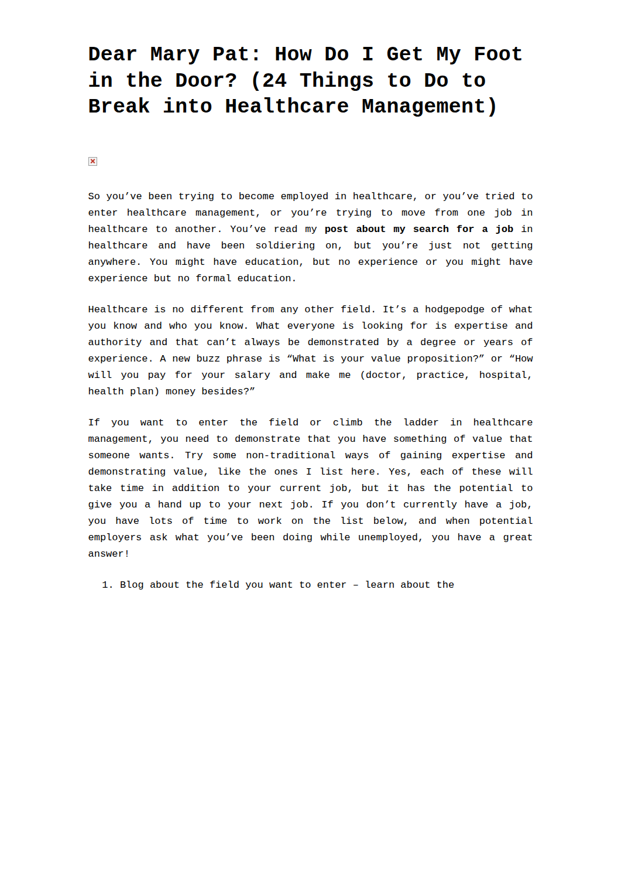Dear Mary Pat: How Do I Get My Foot in the Door? (24 Things to Do to Break into Healthcare Management)
So you’ve been trying to become employed in healthcare, or you’ve tried to enter healthcare management, or you’re trying to move from one job in healthcare to another. You’ve read my post about my search for a job in healthcare and have been soldiering on, but you’re just not getting anywhere. You might have education, but no experience or you might have experience but no formal education.
Healthcare is no different from any other field. It’s a hodgepodge of what you know and who you know. What everyone is looking for is expertise and authority and that can’t always be demonstrated by a degree or years of experience. A new buzz phrase is “What is your value proposition?” or “How will you pay for your salary and make me (doctor, practice, hospital, health plan) money besides?”
If you want to enter the field or climb the ladder in healthcare management, you need to demonstrate that you have something of value that someone wants. Try some non-traditional ways of gaining expertise and demonstrating value, like the ones I list here. Yes, each of these will take time in addition to your current job, but it has the potential to give you a hand up to your next job. If you don’t currently have a job, you have lots of time to work on the list below, and when potential employers ask what you’ve been doing while unemployed, you have a great answer!
Blog about the field you want to enter – learn about the